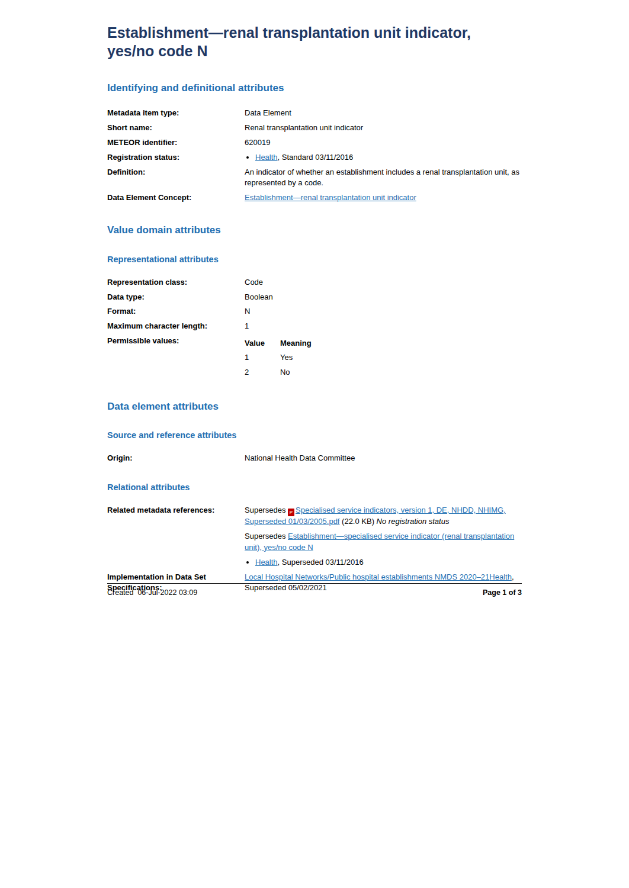Establishment—renal transplantation unit indicator,
yes/no code N
Identifying and definitional attributes
| Metadata item type: | Data Element |
| Short name: | Renal transplantation unit indicator |
| METEOR identifier: | 620019 |
| Registration status: | Health , Standard 03/11/2016 |
| Definition: | An indicator of whether an establishment includes a renal transplantation unit, as represented by a code. |
| Data Element Concept: | Establishment—renal transplantation unit indicator |
Value domain attributes
Representational attributes
| Representation class: | Code |
| Data type: | Boolean |
| Format: | N |
| Maximum character length: | 1 |
| Permissible values: | / Value / Meaning / / --- / --- / / 1 / Yes / / 2 / No / |
Data element attributes
Source and reference attributes
| Origin: | National Health Data Committee |
Relational attributes
| Related metadata references: | Supersedes P Specialised service indicators, version 1, DE, NHDD, NHIMG, Superseded 01/03/2005.pdf (22.0 KB) No registration status Supersedes Establishment—specialised service indicator (renal transplantation unit), yes/no code N Health , Superseded 03/11/2016 |
| Implementation in Data Set Specifications: | Local Hospital Networks/Public hospital establishments NMDS 2020–21 Health , Superseded 05/02/2021 |
Created 06-Jul-2022 03:09
Page 1 of 3